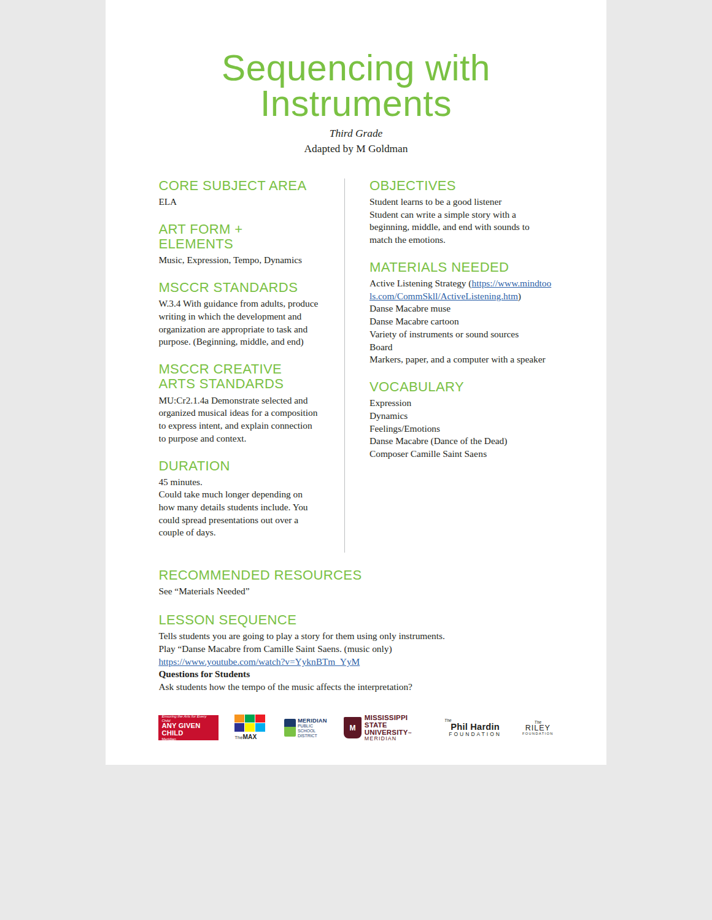Sequencing with Instruments
Third Grade
Adapted by M Goldman
Core Subject Area
ELA
Art Form + Elements
Music, Expression, Tempo, Dynamics
MSCCR Standards
W.3.4 With guidance from adults, produce writing in which the development and organization are appropriate to task and purpose. (Beginning, middle, and end)
MSCCR Creative Arts Standards
MU:Cr2.1.4a Demonstrate selected and organized musical ideas for a composition to express intent, and explain connection to purpose and context.
Duration
45 minutes.
Could take much longer depending on how many details students include. You could spread presentations out over a couple of days.
Objectives
Student learns to be a good listener
Student can write a simple story with a beginning, middle, and end with sounds to match the emotions.
Materials Needed
Active Listening Strategy (https://www.mindtools.com/CommSkll/ActiveListening.htm)
Danse Macabre muse
Danse Macabre cartoon
Variety of instruments or sound sources
Board
Markers, paper, and a computer with a speaker
Vocabulary
Expression
Dynamics
Feelings/Emotions
Danse Macabre (Dance of the Dead)
Composer Camille Saint Saens
Recommended Resources
See “Materials Needed”
Lesson Sequence
Tells students you are going to play a story for them using only instruments.
Play “Danse Macabre from Camille Saint Saens. (music only)
https://www.youtube.com/watch?v=YyknBTm_YyM
Questions for Students
Ask students how the tempo of the music affects the interpretation?
Ensuring the Arts for Every Child ANY GIVEN CHILD Meridian
The MAX
MERIDIAN PUBLIC SCHOOL DISTRICT
M
MISSISSIPPI STATE UNIVERSITY™
MERIDIAN
The Phil Hardin FOUNDATION
The RILEY FOUNDATION